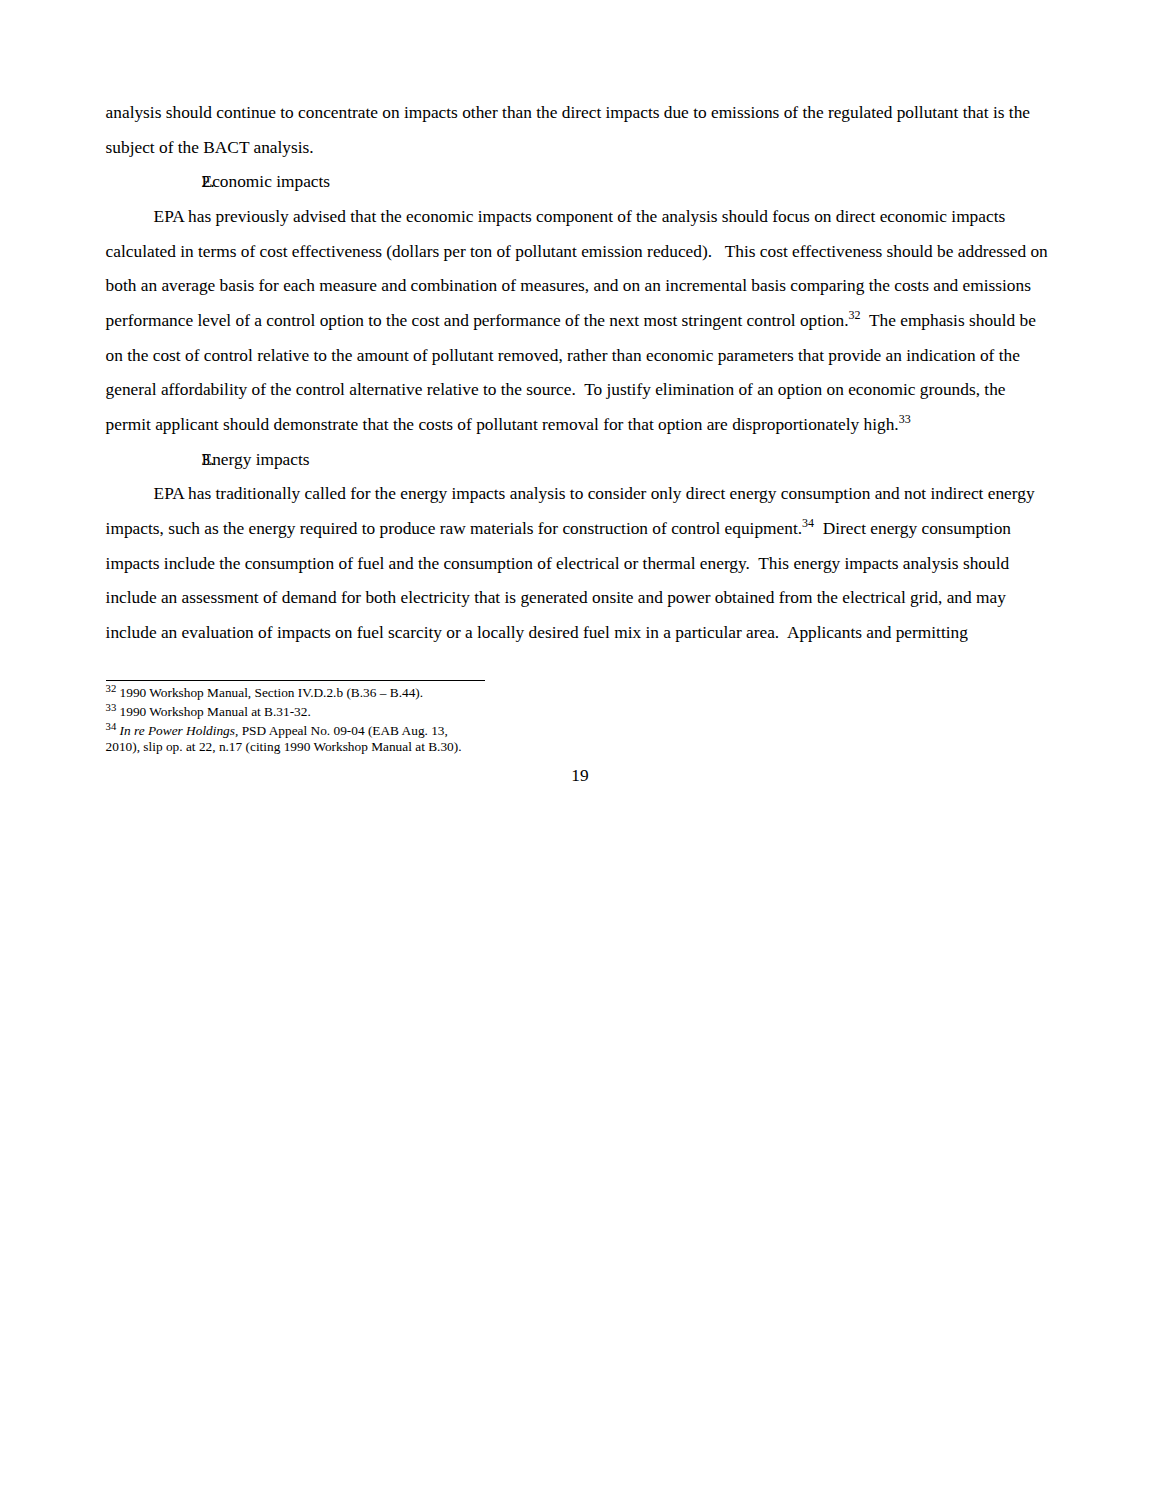analysis should continue to concentrate on impacts other than the direct impacts due to emissions of the regulated pollutant that is the subject of the BACT analysis.
2. Economic impacts
EPA has previously advised that the economic impacts component of the analysis should focus on direct economic impacts calculated in terms of cost effectiveness (dollars per ton of pollutant emission reduced). This cost effectiveness should be addressed on both an average basis for each measure and combination of measures, and on an incremental basis comparing the costs and emissions performance level of a control option to the cost and performance of the next most stringent control option.32 The emphasis should be on the cost of control relative to the amount of pollutant removed, rather than economic parameters that provide an indication of the general affordability of the control alternative relative to the source. To justify elimination of an option on economic grounds, the permit applicant should demonstrate that the costs of pollutant removal for that option are disproportionately high.33
3. Energy impacts
EPA has traditionally called for the energy impacts analysis to consider only direct energy consumption and not indirect energy impacts, such as the energy required to produce raw materials for construction of control equipment.34 Direct energy consumption impacts include the consumption of fuel and the consumption of electrical or thermal energy. This energy impacts analysis should include an assessment of demand for both electricity that is generated onsite and power obtained from the electrical grid, and may include an evaluation of impacts on fuel scarcity or a locally desired fuel mix in a particular area. Applicants and permitting
32 1990 Workshop Manual, Section IV.D.2.b (B.36 – B.44).
33 1990 Workshop Manual at B.31-32.
34 In re Power Holdings, PSD Appeal No. 09-04 (EAB Aug. 13, 2010), slip op. at 22, n.17 (citing 1990 Workshop Manual at B.30).
19